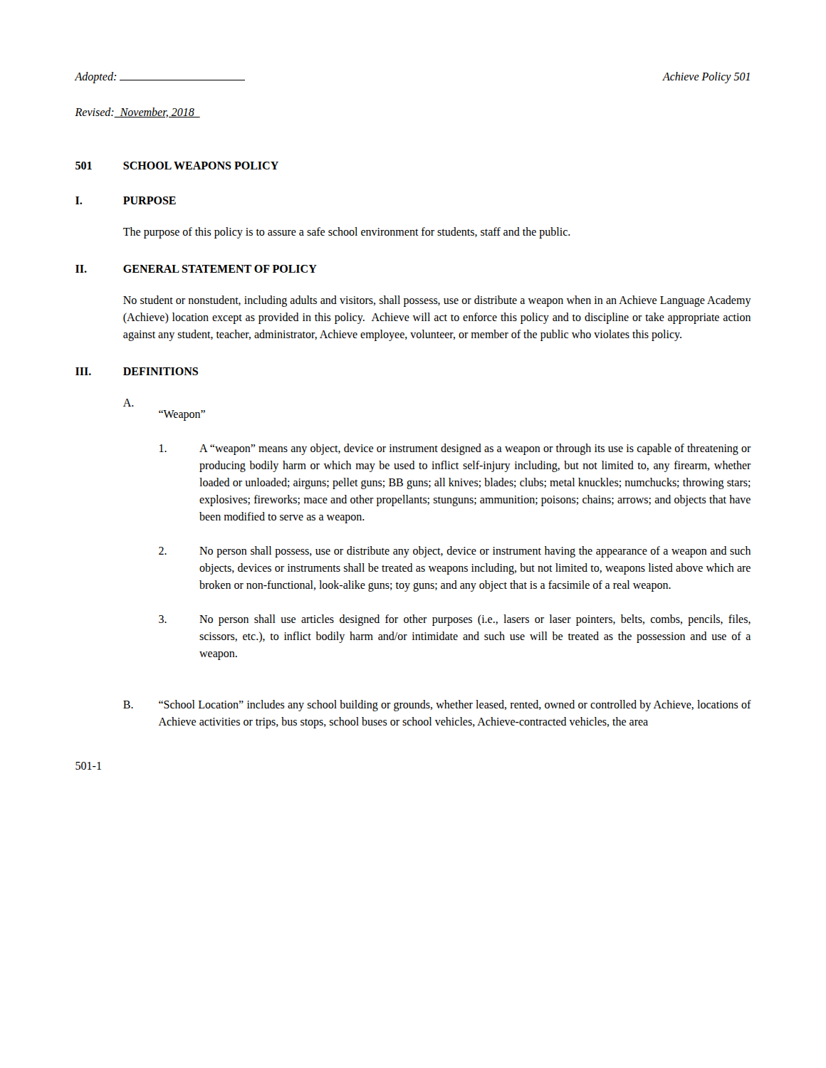Adopted: Achieve Policy 501
Revised: November, 2018
501 SCHOOL WEAPONS POLICY
I. PURPOSE
The purpose of this policy is to assure a safe school environment for students, staff and the public.
II. GENERAL STATEMENT OF POLICY
No student or nonstudent, including adults and visitors, shall possess, use or distribute a weapon when in an Achieve Language Academy (Achieve) location except as provided in this policy. Achieve will act to enforce this policy and to discipline or take appropriate action against any student, teacher, administrator, Achieve employee, volunteer, or member of the public who violates this policy.
III. DEFINITIONS
A.
“Weapon”
1.
A “weapon” means any object, device or instrument designed as a weapon or through its use is capable of threatening or producing bodily harm or which may be used to inflict self-injury including, but not limited to, any firearm, whether loaded or unloaded; airguns; pellet guns; BB guns; all knives; blades; clubs; metal knuckles; numchucks; throwing stars; explosives; fireworks; mace and other propellants; stunguns; ammunition; poisons; chains; arrows; and objects that have been modified to serve as a weapon.
2.
No person shall possess, use or distribute any object, device or instrument having the appearance of a weapon and such objects, devices or instruments shall be treated as weapons including, but not limited to, weapons listed above which are broken or non-functional, look-alike guns; toy guns; and any object that is a facsimile of a real weapon.
3.
No person shall use articles designed for other purposes (i.e., lasers or laser pointers, belts, combs, pencils, files, scissors, etc.), to inflict bodily harm and/or intimidate and such use will be treated as the possession and use of a weapon.
B.
“School Location” includes any school building or grounds, whether leased, rented, owned or controlled by Achieve, locations of Achieve activities or trips, bus stops, school buses or school vehicles, Achieve-contracted vehicles, the area
501-1